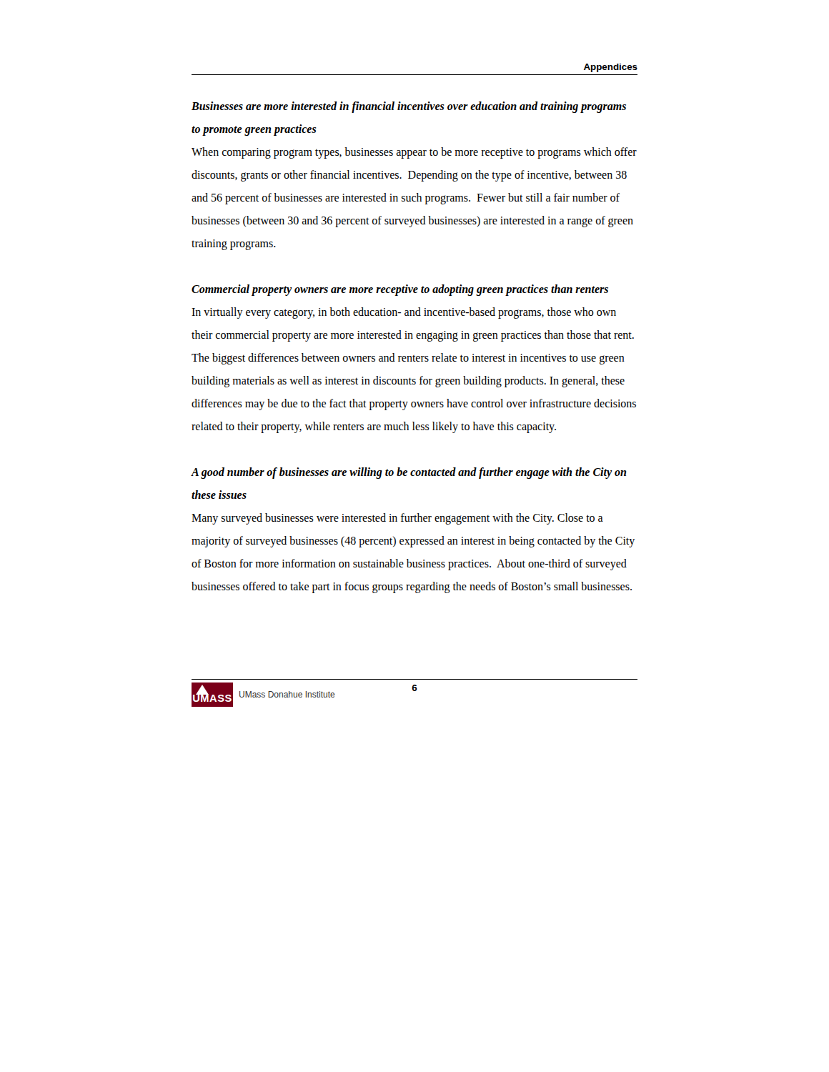Appendices
Businesses are more interested in financial incentives over education and training programs to promote green practices
When comparing program types, businesses appear to be more receptive to programs which offer discounts, grants or other financial incentives. Depending on the type of incentive, between 38 and 56 percent of businesses are interested in such programs. Fewer but still a fair number of businesses (between 30 and 36 percent of surveyed businesses) are interested in a range of green training programs.
Commercial property owners are more receptive to adopting green practices than renters
In virtually every category, in both education- and incentive-based programs, those who own their commercial property are more interested in engaging in green practices than those that rent. The biggest differences between owners and renters relate to interest in incentives to use green building materials as well as interest in discounts for green building products. In general, these differences may be due to the fact that property owners have control over infrastructure decisions related to their property, while renters are much less likely to have this capacity.
A good number of businesses are willing to be contacted and further engage with the City on these issues
Many surveyed businesses were interested in further engagement with the City. Close to a majority of surveyed businesses (48 percent) expressed an interest in being contacted by the City of Boston for more information on sustainable business practices. About one-third of surveyed businesses offered to take part in focus groups regarding the needs of Boston’s small businesses.
6
UMASS
UMass Donahue Institute